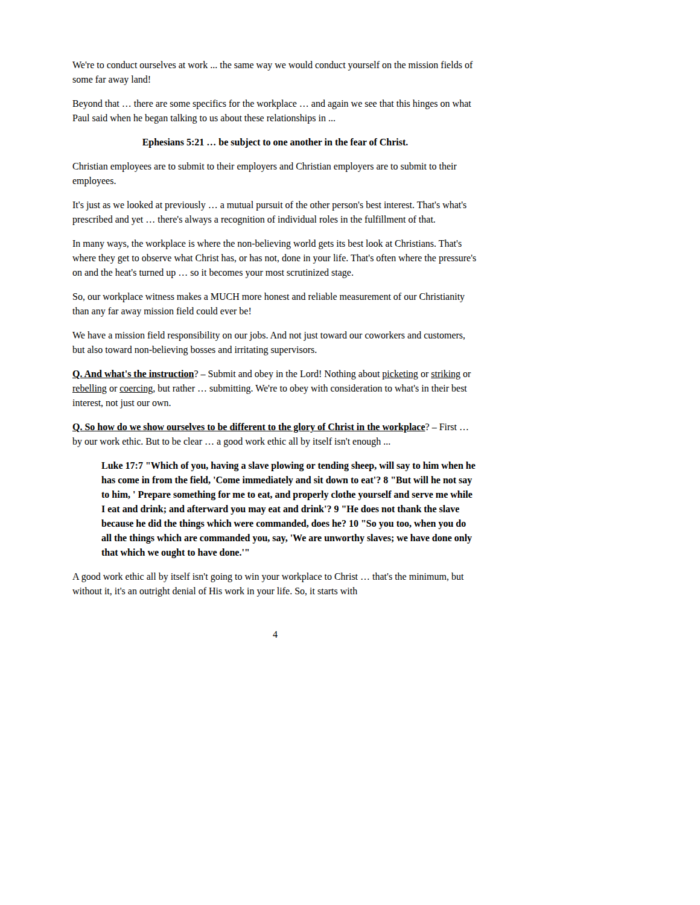We're to conduct ourselves at work ... the same way we would conduct yourself on the mission fields of some far away land!
Beyond that … there are some specifics for the workplace … and again we see that this hinges on what Paul said when he began talking to us about these relationships in ...
Ephesians 5:21 … be subject to one another in the fear of Christ.
Christian employees are to submit to their employers and Christian employers are to submit to their employees.
It's just as we looked at previously … a mutual pursuit of the other person's best interest. That's what's prescribed and yet … there's always a recognition of individual roles in the fulfillment of that.
In many ways, the workplace is where the non-believing world gets its best look at Christians. That's where they get to observe what Christ has, or has not, done in your life. That's often where the pressure's on and the heat's turned up … so it becomes your most scrutinized stage.
So, our workplace witness makes a MUCH more honest and reliable measurement of our Christianity than any far away mission field could ever be!
We have a mission field responsibility on our jobs. And not just toward our coworkers and customers, but also toward non-believing bosses and irritating supervisors.
Q. And what's the instruction? – Submit and obey in the Lord! Nothing about picketing or striking or rebelling or coercing, but rather … submitting. We're to obey with consideration to what's in their best interest, not just our own.
Q. So how do we show ourselves to be different to the glory of Christ in the workplace? – First … by our work ethic. But to be clear … a good work ethic all by itself isn't enough ...
Luke 17:7 "Which of you, having a slave plowing or tending sheep, will say to him when he has come in from the field, 'Come immediately and sit down to eat'? 8 "But will he not say to him, ' Prepare something for me to eat, and properly clothe yourself and serve me while I eat and drink; and afterward you may eat and drink'? 9 "He does not thank the slave because he did the things which were commanded, does he? 10 "So you too, when you do all the things which are commanded you, say, 'We are unworthy slaves; we have done only that which we ought to have done.'"
A good work ethic all by itself isn't going to win your workplace to Christ … that's the minimum, but without it, it's an outright denial of His work in your life. So, it starts with
4